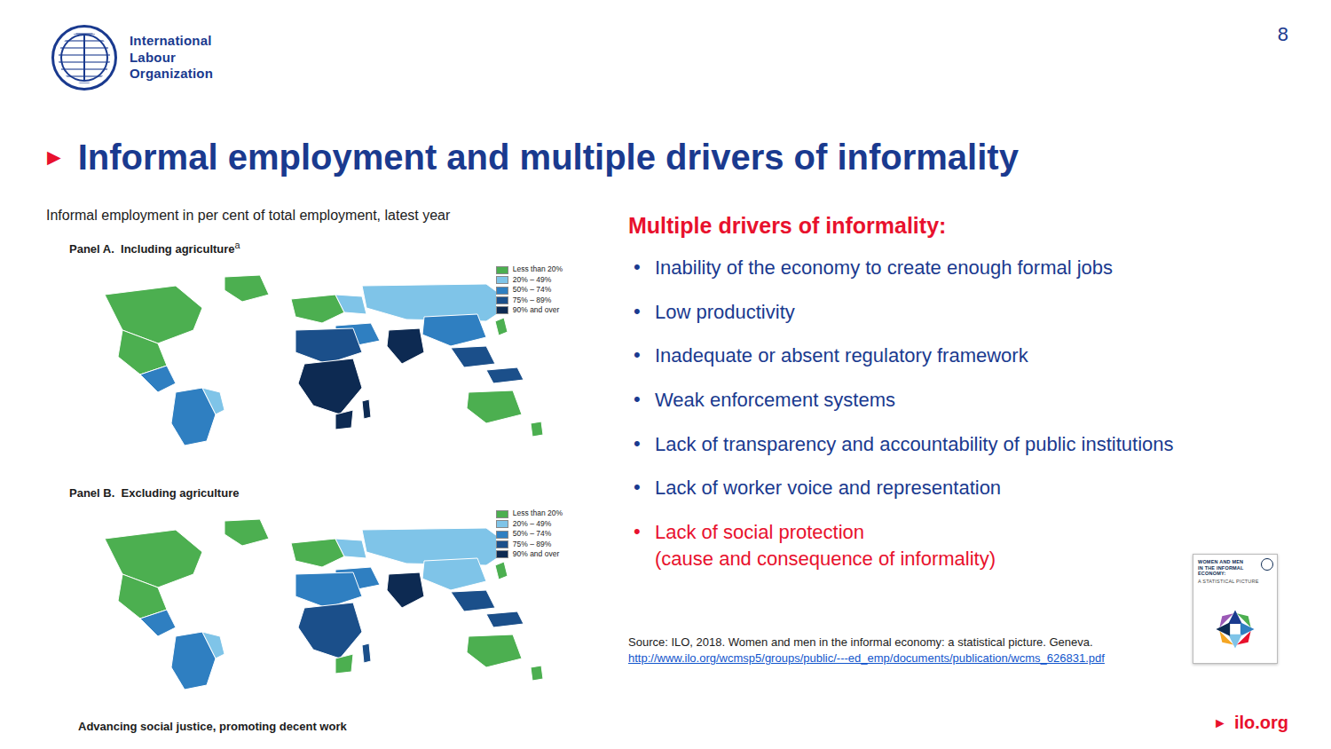8
International
Labour
Organization
►
Informal employment and multiple drivers of informality
Informal employment in per cent of total employment, latest year
Panel A. Including agriculturea
Less than 20%
20% – 49%
50% – 74%
75% – 89%
90% and over
Panel B. Excluding agriculture
Less than 20%
20% – 49%
50% – 74%
75% – 89%
90% and over
Multiple drivers of informality:
Inability of the economy to create enough formal jobs
Low productivity
Inadequate or absent regulatory framework
Weak enforcement systems
Lack of transparency and accountability of public institutions
Lack of worker voice and representation
Lack of social protection
(cause and consequence of informality)
Source: ILO, 2018. Women and men in the informal economy: a statistical picture. Geneva.
http://www.ilo.org/wcmsp5/groups/public/---ed_emp/documents/publication/wcms_626831.pdf
WOMEN AND MEN
IN THE INFORMAL ECONOMY:
A STATISTICAL PICTURE
Advancing social justice, promoting decent work
►ilo.org